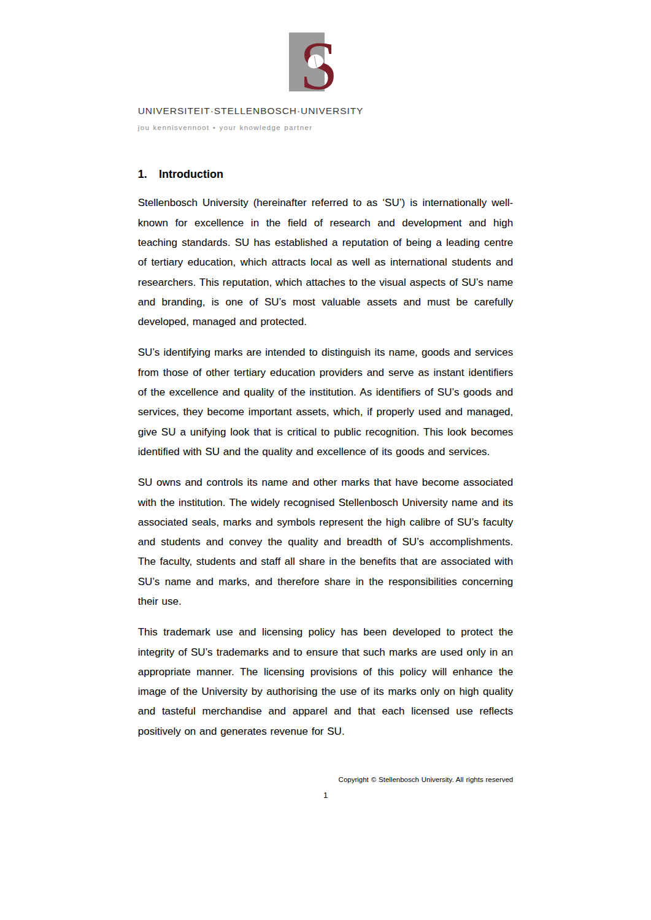S
UNIVERSITEIT·STELLENBOSCH·UNIVERSITY
jou kennisvennoot • your knowledge partner
1. Introduction
Stellenbosch University (hereinafter referred to as ‘SU’) is internationally well- known for excellence in the field of research and development and high teaching standards. SU has established a reputation of being a leading centre of tertiary education, which attracts local as well as international students and researchers. This reputation, which attaches to the visual aspects of SU’s name and branding, is one of SU’s most valuable assets and must be carefully developed, managed and protected.
SU’s identifying marks are intended to distinguish its name, goods and services from those of other tertiary education providers and serve as instant identifiers of the excellence and quality of the institution. As identifiers of SU’s goods and services, they become important assets, which, if properly used and managed, give SU a unifying look that is critical to public recognition. This look becomes identified with SU and the quality and excellence of its goods and services.
SU owns and controls its name and other marks that have become associated with the institution. The widely recognised Stellenbosch University name and its associated seals, marks and symbols represent the high calibre of SU’s faculty and students and convey the quality and breadth of SU’s accomplishments. The faculty, students and staff all share in the benefits that are associated with SU’s name and marks, and therefore share in the responsibilities concerning their use.
This trademark use and licensing policy has been developed to protect the integrity of SU’s trademarks and to ensure that such marks are used only in an appropriate manner. The licensing provisions of this policy will enhance the image of the University by authorising the use of its marks only on high quality and tasteful merchandise and apparel and that each licensed use reflects positively on and generates revenue for SU.
Copyright © Stellenbosch University. All rights reserved
1